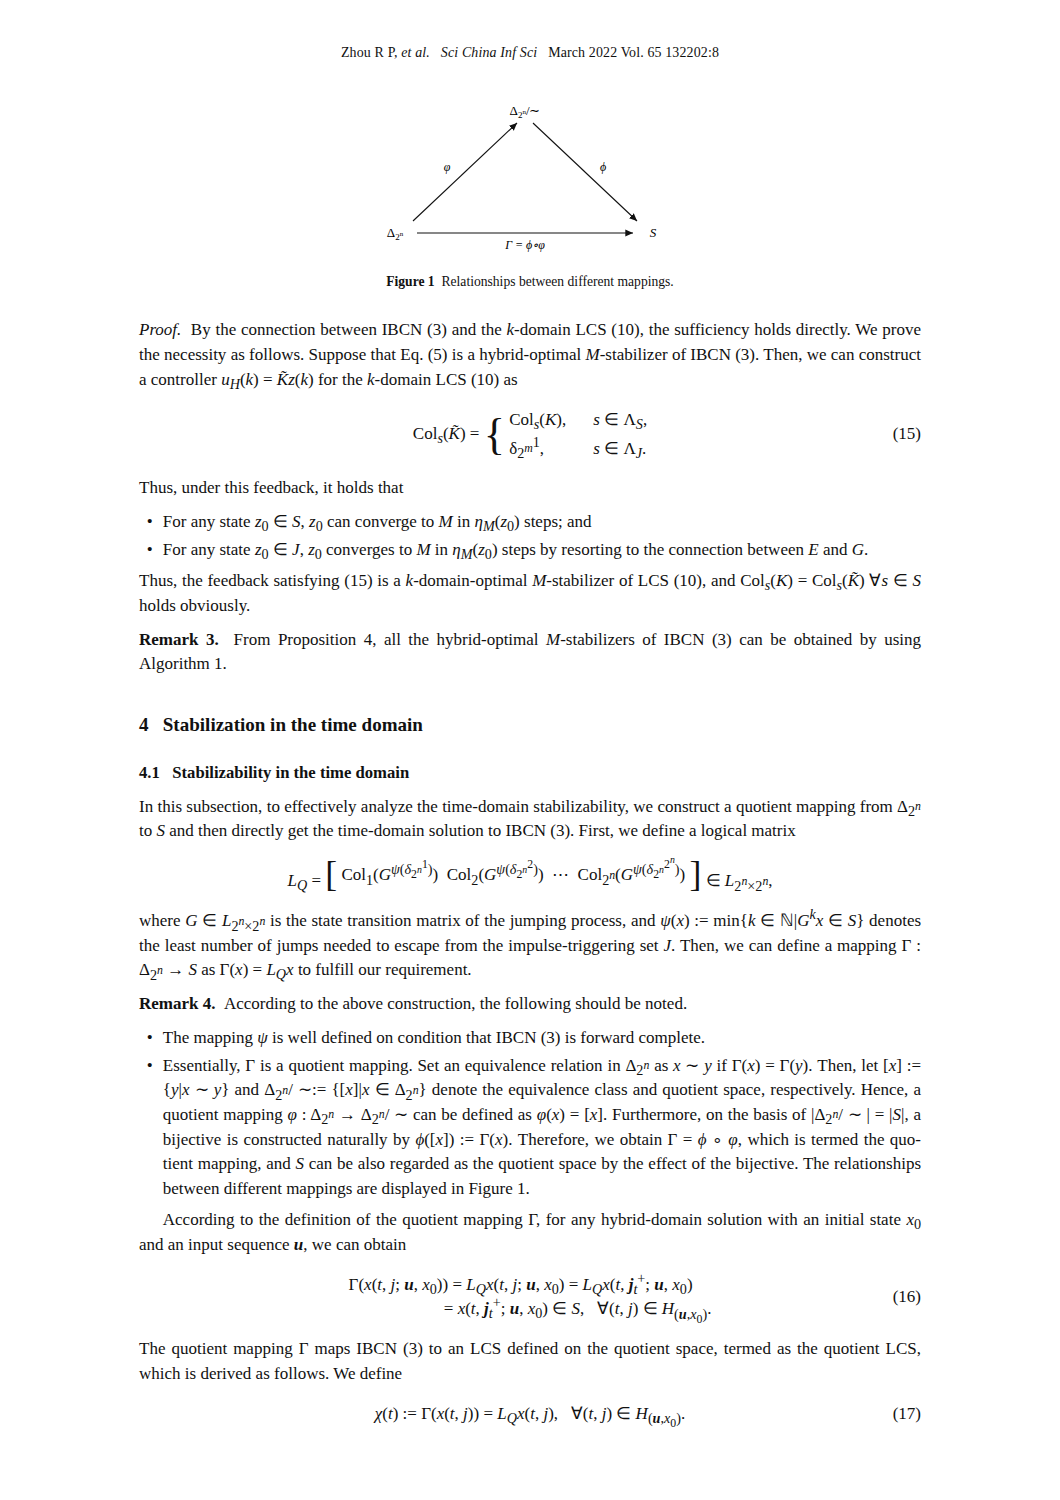Zhou R P, et al. Sci China Inf Sci March 2022 Vol. 65 132202:8
Δ2n/∼ Δ2n S φ ϕ Γ = ϕ∘φ
Figure 1 Relationships between different mappings.
Proof. By the connection between IBCN (3) and the k-domain LCS (10), the sufficiency holds directly. We prove the necessity as follows. Suppose that Eq. (5) is a hybrid-optimal M-stabilizer of IBCN (3). Then, we can construct a controller uH(k) = K̃z(k) for the k-domain LCS (10) as
Cols(K̃) = { Cols(K), s ∈ ΛS, δ2m1, s ∈ ΛJ. (15)
Thus, under this feedback, it holds that
For any state z0 ∈ S, z0 can converge to M in ηM(z0) steps; and
For any state z0 ∈ J, z0 converges to M in ηM(z0) steps by resorting to the connection between E and G.
Thus, the feedback satisfying (15) is a k-domain-optimal M-stabilizer of LCS (10), and Cols(K) = Cols(K̃) ∀s ∈ S holds obviously.
Remark 3. From Proposition 4, all the hybrid-optimal M-stabilizers of IBCN (3) can be obtained by using Algorithm 1.
4 Stabilization in the time domain
4.1 Stabilizability in the time domain
In this subsection, to effectively analyze the time-domain stabilizability, we construct a quotient mapping from Δ2n to S and then directly get the time-domain solution to IBCN (3). First, we define a logical matrix
LQ = [ Col1(Gψ(δ2n1)) Col2(Gψ(δ2n2)) ⋯ Col2n(Gψ(δ2n2n)) ] ∈ L2n×2n,
where G ∈ L2n×2n is the state transition matrix of the jumping process, and ψ(x) := min{k ∈ ℕ|Gkx ∈ S} denotes the least number of jumps needed to escape from the impulse-triggering set J. Then, we can define a mapping Γ : Δ2n → S as Γ(x) = LQx to fulfill our requirement.
Remark 4. According to the above construction, the following should be noted.
The mapping ψ is well defined on condition that IBCN (3) is forward complete.
Essentially, Γ is a quotient mapping. Set an equivalence relation in Δ2n as x ∼ y if Γ(x) = Γ(y). Then, let [x] := {y|x ∼ y} and Δ2n/ ∼:= {[x]|x ∈ Δ2n} denote the equivalence class and quotient space, respectively. Hence, a quotient mapping φ : Δ2n → Δ2n/ ∼ can be defined as φ(x) = [x]. Furthermore, on the basis of |Δ2n/ ∼ | = |S|, a bijective is constructed naturally by ϕ([x]) := Γ(x). Therefore, we obtain Γ = ϕ ∘ φ, which is termed the quotient mapping, and S can be also regarded as the quotient space by the effect of the bijective. The relationships between different mappings are displayed in Figure 1.
According to the definition of the quotient mapping Γ, for any hybrid-domain solution with an initial state x0 and an input sequence u, we can obtain
Γ(x(t, j; u, x0)) = LQx(t, j; u, x0) = LQx(t, jt+; u, x0) = x(t, jt+; u, x0) ∈ S, ∀(t, j) ∈ H(u,x0). (16)
The quotient mapping Γ maps IBCN (3) to an LCS defined on the quotient space, termed as the quotient LCS, which is derived as follows. We define
χ(t) := Γ(x(t, j)) = LQx(t, j), ∀(t, j) ∈ H(u,x0). (17)